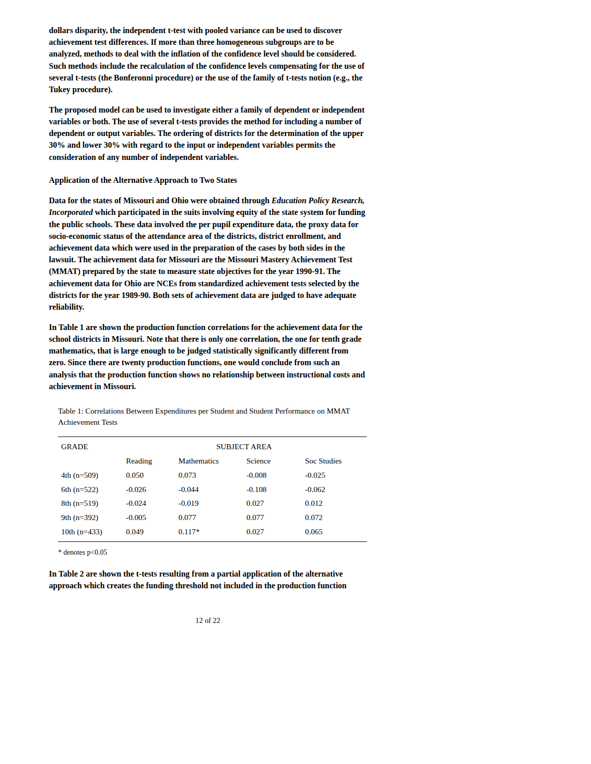dollars disparity, the independent t-test with pooled variance can be used to discover achievement test differences. If more than three homogeneous subgroups are to be analyzed, methods to deal with the inflation of the confidence level should be considered. Such methods include the recalculation of the confidence levels compensating for the use of several t-tests (the Bonferonni procedure) or the use of the family of t-tests notion (e.g., the Tukey procedure).
The proposed model can be used to investigate either a family of dependent or independent variables or both. The use of several t-tests provides the method for including a number of dependent or output variables. The ordering of districts for the determination of the upper 30% and lower 30% with regard to the input or independent variables permits the consideration of any number of independent variables.
Application of the Alternative Approach to Two States
Data for the states of Missouri and Ohio were obtained through Education Policy Research, Incorporated which participated in the suits involving equity of the state system for funding the public schools. These data involved the per pupil expenditure data, the proxy data for socio-economic status of the attendance area of the districts, district enrollment, and achievement data which were used in the preparation of the cases by both sides in the lawsuit. The achievement data for Missouri are the Missouri Mastery Achievement Test (MMAT) prepared by the state to measure state objectives for the year 1990-91. The achievement data for Ohio are NCEs from standardized achievement tests selected by the districts for the year 1989-90. Both sets of achievement data are judged to have adequate reliability.
In Table 1 are shown the production function correlations for the achievement data for the school districts in Missouri. Note that there is only one correlation, the one for tenth grade mathematics, that is large enough to be judged statistically significantly different from zero. Since there are twenty production functions, one would conclude from such an analysis that the production function shows no relationship between instructional costs and achievement in Missouri.
Table 1: Correlations Between Expenditures per Student and Student Performance on MMAT Achievement Tests
| GRADE | SUBJECT AREA |
| --- | --- |
| | Reading | Mathematics | Science | Soc Studies |
| 4th (n=509) | 0.050 | 0.073 | -0.008 | -0.025 |
| 6th (n=522) | -0.026 | -0.044 | -0.108 | -0.062 |
| 8th (n=519) | -0.024 | -0.019 | 0.027 | 0.012 |
| 9th (n=392) | -0.005 | 0.077 | 0.077 | 0.072 |
| 10th (n=433) | 0.049 | 0.117* | 0.027 | 0.065 |
* denotes p<0.05
In Table 2 are shown the t-tests resulting from a partial application of the alternative approach which creates the funding threshold not included in the production function
12 of 22